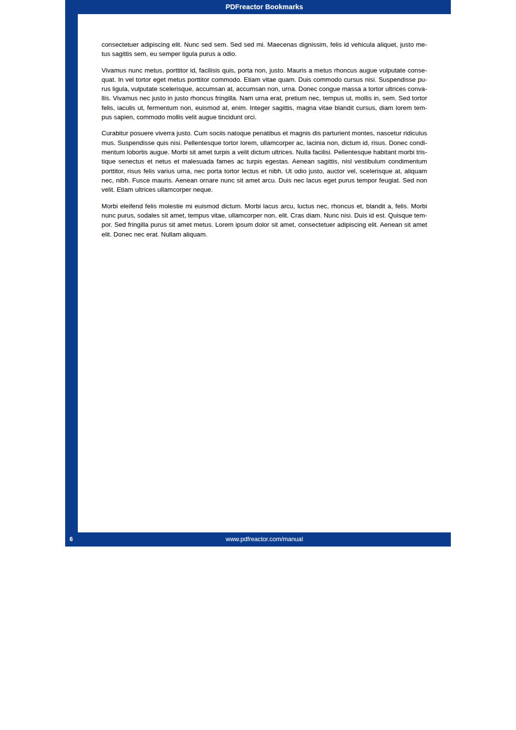PDFreactor Bookmarks
consectetuer adipiscing elit. Nunc sed sem. Sed sed mi. Maecenas dignissim, felis id vehicula aliquet, justo metus sagittis sem, eu semper ligula purus a odio.
Vivamus nunc metus, porttitor id, facilisis quis, porta non, justo. Mauris a metus rhoncus augue vulputate consequat. In vel tortor eget metus porttitor commodo. Etiam vitae quam. Duis commodo cursus nisi. Suspendisse purus ligula, vulputate scelerisque, accumsan at, accumsan non, urna. Donec congue massa a tortor ultrices convallis. Vivamus nec justo in justo rhoncus fringilla. Nam urna erat, pretium nec, tempus ut, mollis in, sem. Sed tortor felis, iaculis ut, fermentum non, euismod at, enim. Integer sagittis, magna vitae blandit cursus, diam lorem tempus sapien, commodo mollis velit augue tincidunt orci.
Curabitur posuere viverra justo. Cum sociis natoque penatibus et magnis dis parturient montes, nascetur ridiculus mus. Suspendisse quis nisi. Pellentesque tortor lorem, ullamcorper ac, lacinia non, dictum id, risus. Donec condimentum lobortis augue. Morbi sit amet turpis a velit dictum ultrices. Nulla facilisi. Pellentesque habitant morbi tristique senectus et netus et malesuada fames ac turpis egestas. Aenean sagittis, nisl vestibulum condimentum porttitor, risus felis varius urna, nec porta tortor lectus et nibh. Ut odio justo, auctor vel, scelerisque at, aliquam nec, nibh. Fusce mauris. Aenean ornare nunc sit amet arcu. Duis nec lacus eget purus tempor feugiat. Sed non velit. Etiam ultrices ullamcorper neque.
Morbi eleifend felis molestie mi euismod dictum. Morbi lacus arcu, luctus nec, rhoncus et, blandit a, felis. Morbi nunc purus, sodales sit amet, tempus vitae, ullamcorper non, elit. Cras diam. Nunc nisi. Duis id est. Quisque tempor. Sed fringilla purus sit amet metus. Lorem ipsum dolor sit amet, consectetuer adipiscing elit. Aenean sit amet elit. Donec nec erat. Nullam aliquam.
6 www.pdfreactor.com/manual